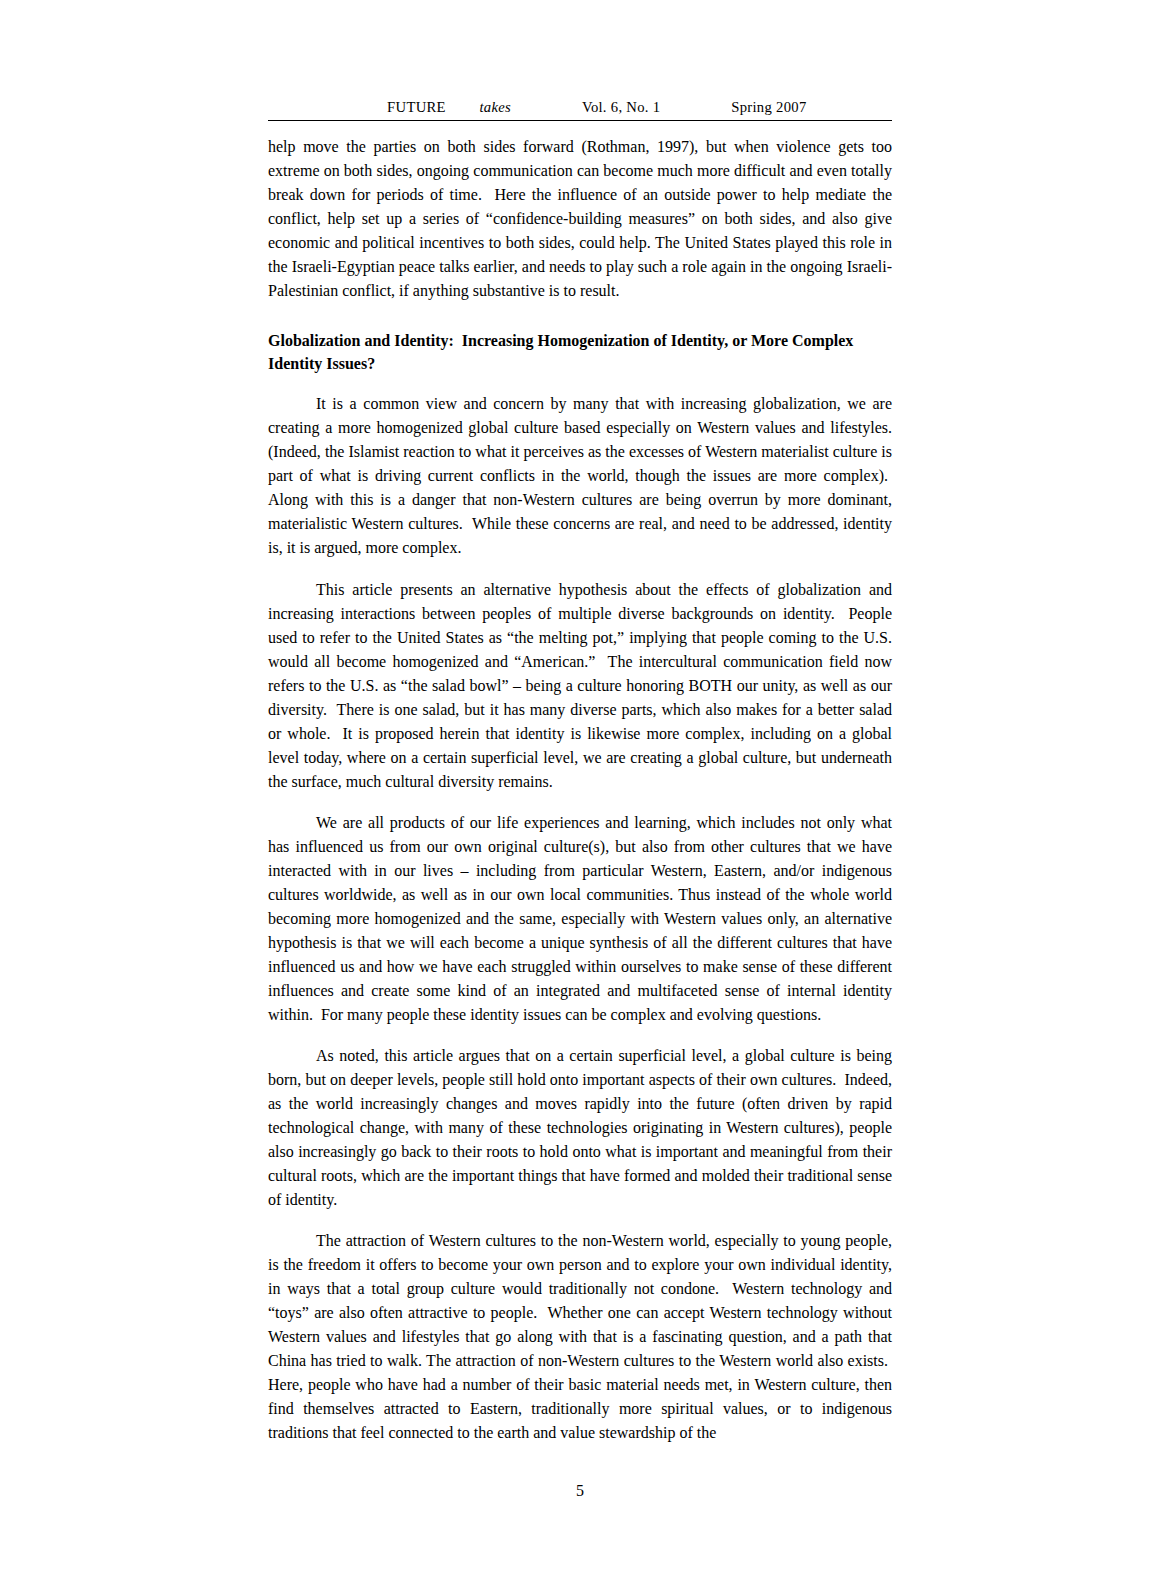FUTUREtakes Vol. 6, No. 1 Spring 2007
help move the parties on both sides forward (Rothman, 1997), but when violence gets too extreme on both sides, ongoing communication can become much more difficult and even totally break down for periods of time. Here the influence of an outside power to help mediate the conflict, help set up a series of “confidence-building measures” on both sides, and also give economic and political incentives to both sides, could help. The United States played this role in the Israeli-Egyptian peace talks earlier, and needs to play such a role again in the ongoing Israeli-Palestinian conflict, if anything substantive is to result.
Globalization and Identity: Increasing Homogenization of Identity, or More Complex Identity Issues?
It is a common view and concern by many that with increasing globalization, we are creating a more homogenized global culture based especially on Western values and lifestyles. (Indeed, the Islamist reaction to what it perceives as the excesses of Western materialist culture is part of what is driving current conflicts in the world, though the issues are more complex). Along with this is a danger that non-Western cultures are being overrun by more dominant, materialistic Western cultures. While these concerns are real, and need to be addressed, identity is, it is argued, more complex.
This article presents an alternative hypothesis about the effects of globalization and increasing interactions between peoples of multiple diverse backgrounds on identity. People used to refer to the United States as “the melting pot,” implying that people coming to the U.S. would all become homogenized and “American.” The intercultural communication field now refers to the U.S. as “the salad bowl” – being a culture honoring BOTH our unity, as well as our diversity. There is one salad, but it has many diverse parts, which also makes for a better salad or whole. It is proposed herein that identity is likewise more complex, including on a global level today, where on a certain superficial level, we are creating a global culture, but underneath the surface, much cultural diversity remains.
We are all products of our life experiences and learning, which includes not only what has influenced us from our own original culture(s), but also from other cultures that we have interacted with in our lives – including from particular Western, Eastern, and/or indigenous cultures worldwide, as well as in our own local communities. Thus instead of the whole world becoming more homogenized and the same, especially with Western values only, an alternative hypothesis is that we will each become a unique synthesis of all the different cultures that have influenced us and how we have each struggled within ourselves to make sense of these different influences and create some kind of an integrated and multifaceted sense of internal identity within. For many people these identity issues can be complex and evolving questions.
As noted, this article argues that on a certain superficial level, a global culture is being born, but on deeper levels, people still hold onto important aspects of their own cultures. Indeed, as the world increasingly changes and moves rapidly into the future (often driven by rapid technological change, with many of these technologies originating in Western cultures), people also increasingly go back to their roots to hold onto what is important and meaningful from their cultural roots, which are the important things that have formed and molded their traditional sense of identity.
The attraction of Western cultures to the non-Western world, especially to young people, is the freedom it offers to become your own person and to explore your own individual identity, in ways that a total group culture would traditionally not condone. Western technology and “toys” are also often attractive to people. Whether one can accept Western technology without Western values and lifestyles that go along with that is a fascinating question, and a path that China has tried to walk. The attraction of non-Western cultures to the Western world also exists. Here, people who have had a number of their basic material needs met, in Western culture, then find themselves attracted to Eastern, traditionally more spiritual values, or to indigenous traditions that feel connected to the earth and value stewardship of the
5